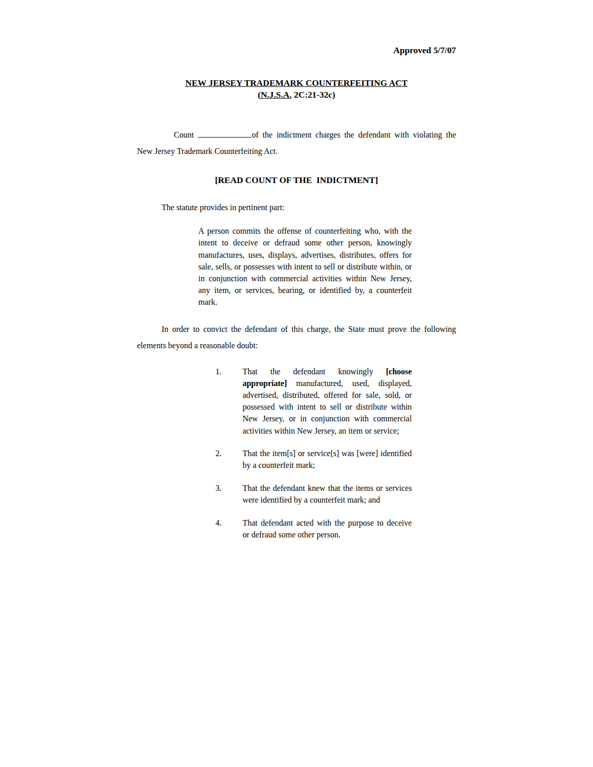Approved 5/7/07
NEW JERSEY TRADEMARK COUNTERFEITING ACT (N.J.S.A. 2C:21-32c)
Count of the indictment charges the defendant with violating the New Jersey Trademark Counterfeiting Act.
[READ COUNT OF THE INDICTMENT]
The statute provides in pertinent part:
A person commits the offense of counterfeiting who, with the intent to deceive or defraud some other person, knowingly manufactures, uses, displays, advertises, distributes, offers for sale, sells, or possesses with intent to sell or distribute within, or in conjunction with commercial activities within New Jersey, any item, or services, bearing, or identified by, a counterfeit mark.
In order to convict the defendant of this charge, the State must prove the following elements beyond a reasonable doubt:
1. That the defendant knowingly [choose appropriate] manufactured, used, displayed, advertised, distributed, offered for sale, sold, or possessed with intent to sell or distribute within New Jersey, or in conjunction with commercial activities within New Jersey, an item or service;
2. That the item[s] or service[s] was [were] identified by a counterfeit mark;
3. That the defendant knew that the items or services were identified by a counterfeit mark; and
4. That defendant acted with the purpose to deceive or defraud some other person.